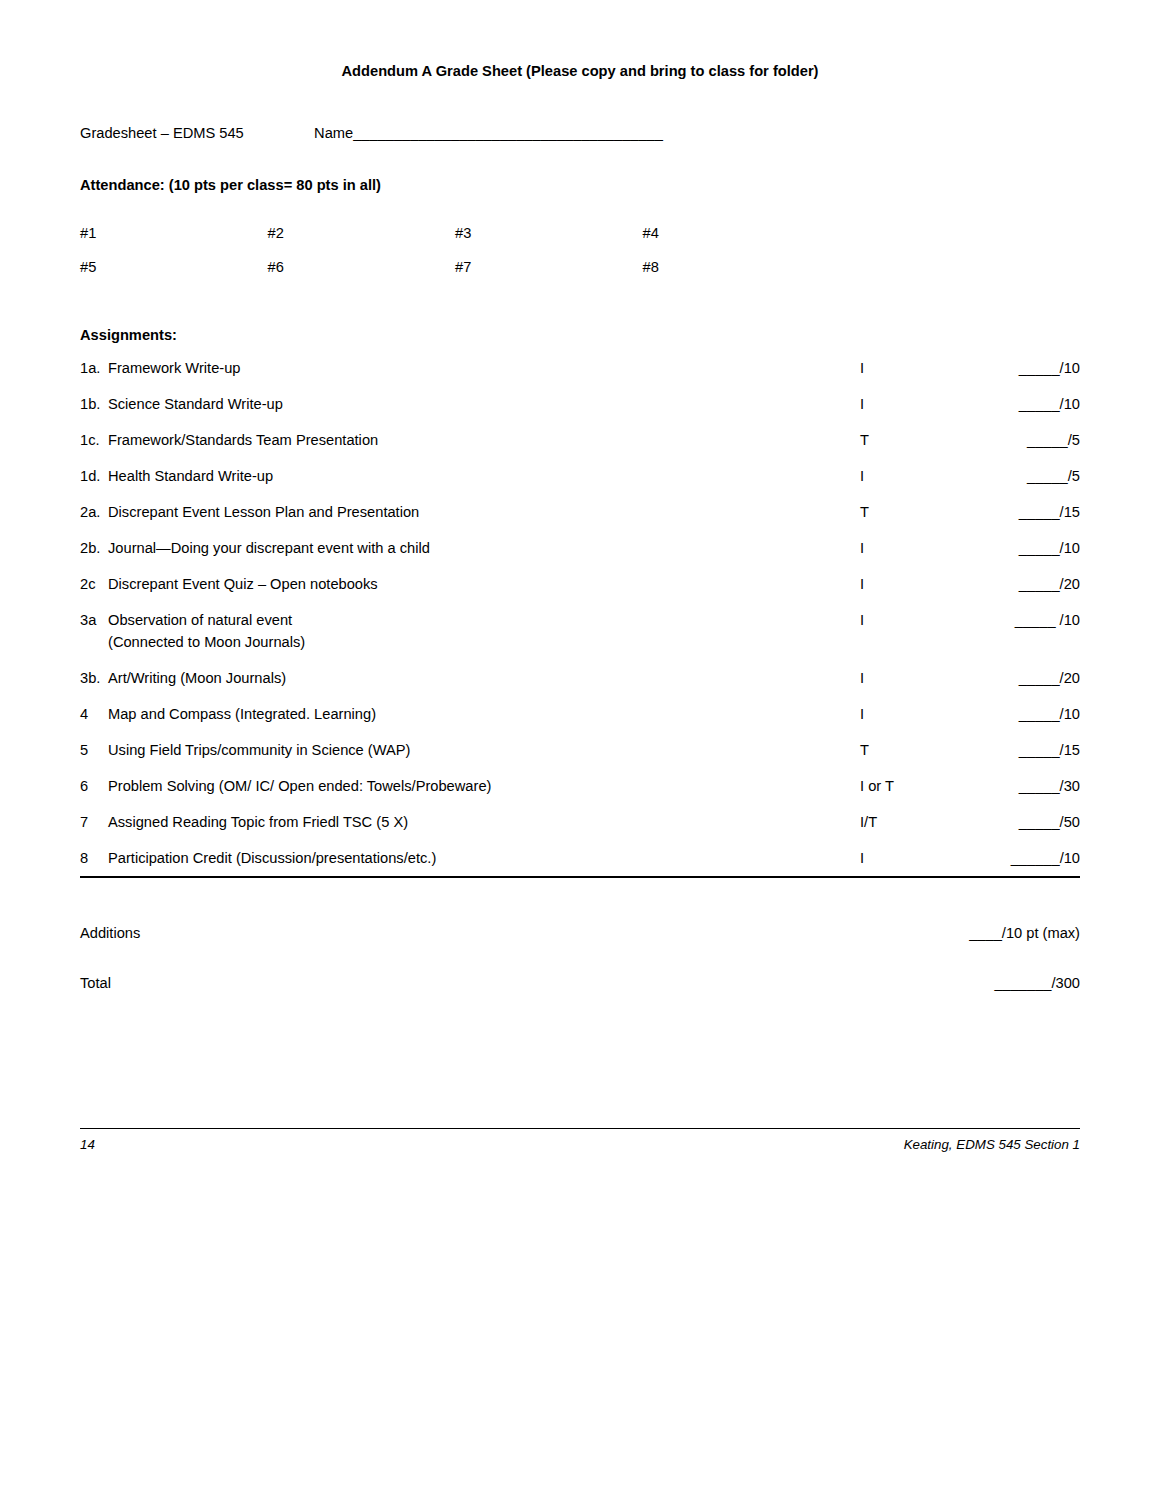Addendum A Grade Sheet (Please copy and bring to class for folder)
Gradesheet – EDMS 545 Name______________________________________
Attendance: (10 pts per class= 80 pts in all)
| #1 | #2 | #3 | #4 |
| #5 | #6 | #7 | #8 |
Assignments:
| 1a. | Framework Write-up | I | _____/10 |
| 1b. | Science Standard Write-up | I | _____/10 |
| 1c. | Framework/Standards Team Presentation | T | _____/5 |
| 1d. | Health Standard Write-up | I | _____/5 |
| 2a. | Discrepant Event Lesson Plan and Presentation | T | _____/15 |
| 2b. | Journal—Doing your discrepant event with a child | I | _____/10 |
| 2c | Discrepant Event Quiz – Open notebooks | I | _____/20 |
| 3a | Observation of natural event (Connected to Moon Journals) | I | _____ /10 |
| 3b. | Art/Writing (Moon Journals) | I | _____/20 |
| 4 | Map and Compass (Integrated. Learning) | I | _____/10 |
| 5 | Using Field Trips/community in Science (WAP) | T | _____/15 |
| 6 | Problem Solving (OM/ IC/ Open ended: Towels/Probeware) | I or T | _____/30 |
| 7 | Assigned Reading Topic from Friedl TSC (5 X) | I/T | _____/50 |
| 8 | Participation Credit (Discussion/presentations/etc.) | I | ______/10 |
| Additions | ____/10 pt (max) |
| Total | _______/300 |
14 Keating, EDMS 545 Section 1